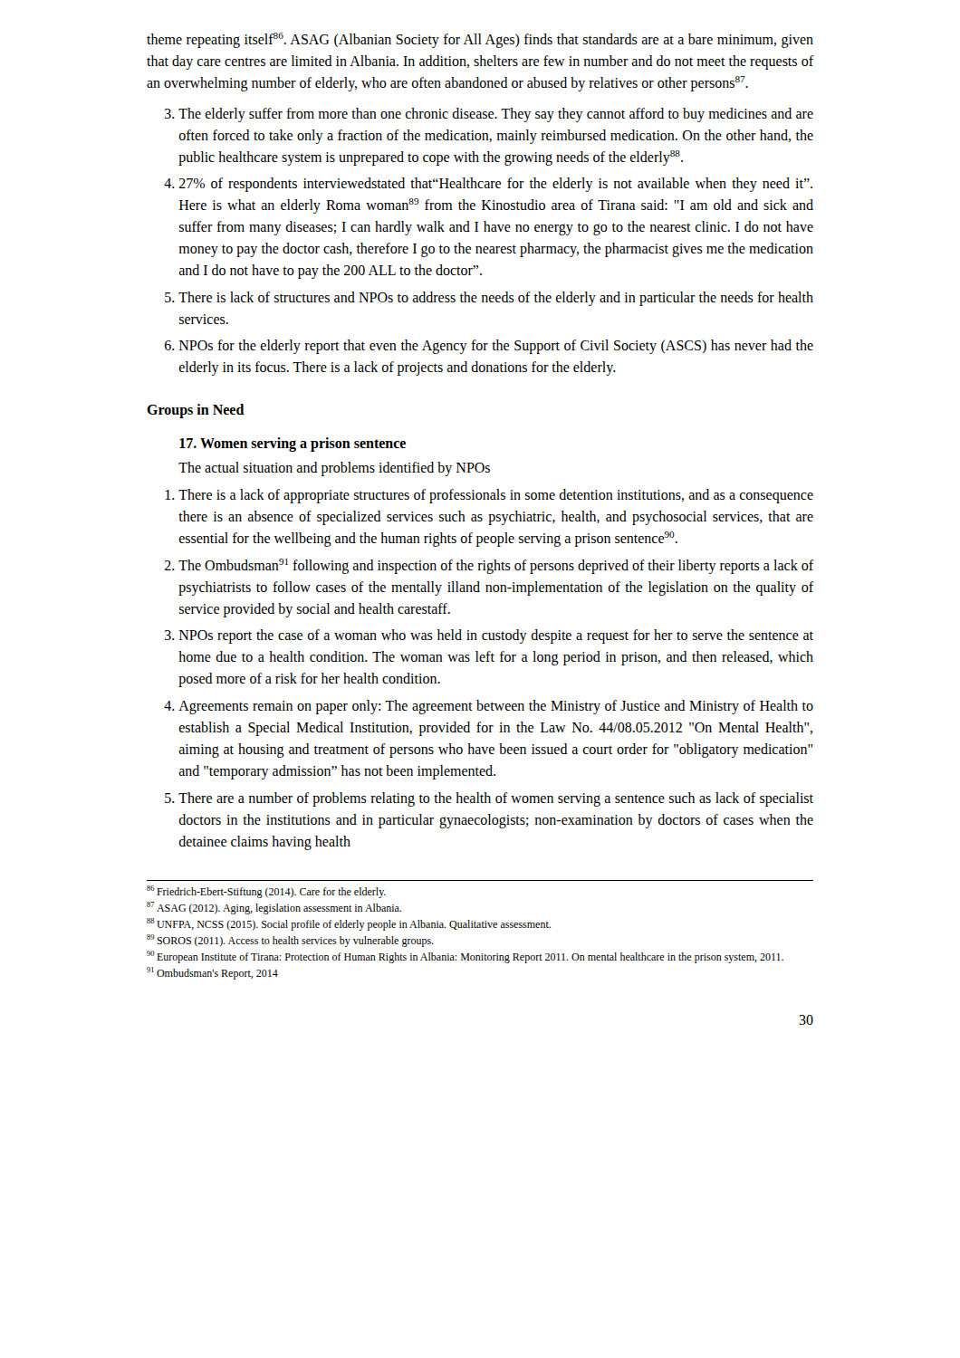theme repeating itself86. ASAG (Albanian Society for All Ages) finds that standards are at a bare minimum, given that day care centres are limited in Albania. In addition, shelters are few in number and do not meet the requests of an overwhelming number of elderly, who are often abandoned or abused by relatives or other persons87.
The elderly suffer from more than one chronic disease. They say they cannot afford to buy medicines and are often forced to take only a fraction of the medication, mainly reimbursed medication. On the other hand, the public healthcare system is unprepared to cope with the growing needs of the elderly88.
27% of respondents interviewedstated that“Healthcare for the elderly is not available when they need it”. Here is what an elderly Roma woman89 from the Kinostudio area of Tirana said: "I am old and sick and suffer from many diseases; I can hardly walk and I have no energy to go to the nearest clinic. I do not have money to pay the doctor cash, therefore I go to the nearest pharmacy, the pharmacist gives me the medication and I do not have to pay the 200 ALL to the doctor”.
There is lack of structures and NPOs to address the needs of the elderly and in particular the needs for health services.
NPOs for the elderly report that even the Agency for the Support of Civil Society (ASCS) has never had the elderly in its focus. There is a lack of projects and donations for the elderly.
Groups in Need
17. Women serving a prison sentence
The actual situation and problems identified by NPOs
There is a lack of appropriate structures of professionals in some detention institutions, and as a consequence there is an absence of specialized services such as psychiatric, health, and psychosocial services, that are essential for the wellbeing and the human rights of people serving a prison sentence90.
The Ombudsman91 following and inspection of the rights of persons deprived of their liberty reports a lack of psychiatrists to follow cases of the mentally illand non-implementation of the legislation on the quality of service provided by social and health carestaff.
NPOs report the case of a woman who was held in custody despite a request for her to serve the sentence at home due to a health condition. The woman was left for a long period in prison, and then released, which posed more of a risk for her health condition.
Agreements remain on paper only: The agreement between the Ministry of Justice and Ministry of Health to establish a Special Medical Institution, provided for in the Law No. 44/08.05.2012 "On Mental Health", aiming at housing and treatment of persons who have been issued a court order for "obligatory medication" and "temporary admission” has not been implemented.
There are a number of problems relating to the health of women serving a sentence such as lack of specialist doctors in the institutions and in particular gynaecologists; non-examination by doctors of cases when the detainee claims having health
86Friedrich-Ebert-Stiftung (2014). Care for the elderly.
87ASAG (2012). Aging, legislation assessment in Albania.
88UNFPA, NCSS (2015). Social profile of elderly people in Albania. Qualitative assessment.
89SOROS (2011). Access to health services by vulnerable groups.
90European Institute of Tirana: Protection of Human Rights in Albania: Monitoring Report 2011. On mental healthcare in the prison system, 2011.
91Ombudsman's Report, 2014
30